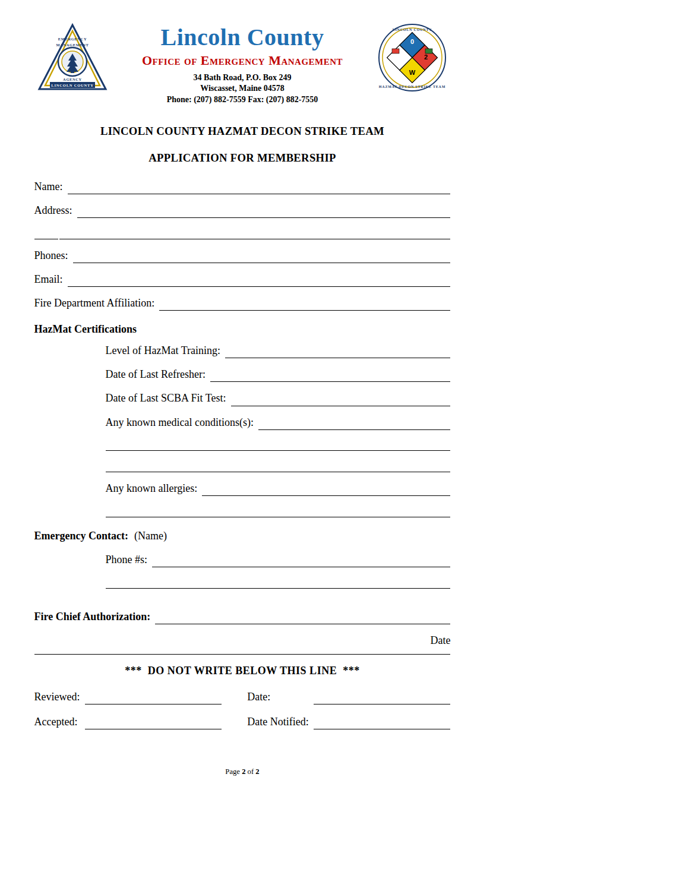EMERGENCY MANAGEMENT AGENCY LINCOLN COUNTY
Lincoln County
Office of Emergency Management
34 Bath Road, P.O. Box 249
Wiscasset, Maine 04578
Phone: (207) 882-7559 Fax: (207) 882-7550
0 3 2 W LINCOLN COUNTY HAZMAT DECON STRIKE TEAM
LINCOLN COUNTY HAZMAT DECON STRIKE TEAM
APPLICATION FOR MEMBERSHIP
Name:
Address:
Phones:
Email:
Fire Department Affiliation:
HazMat Certifications
Level of HazMat Training:
Date of Last Refresher:
Date of Last SCBA Fit Test:
Any known medical conditions(s):
Any known allergies:
Emergency Contact: (Name)
Phone #s:
Fire Chief Authorization:
Date
*** DO NOT WRITE BELOW THIS LINE ***
| Reviewed: | | | Date: | |
| Accepted: | | | Date Notified: | |
Page 2 of 2